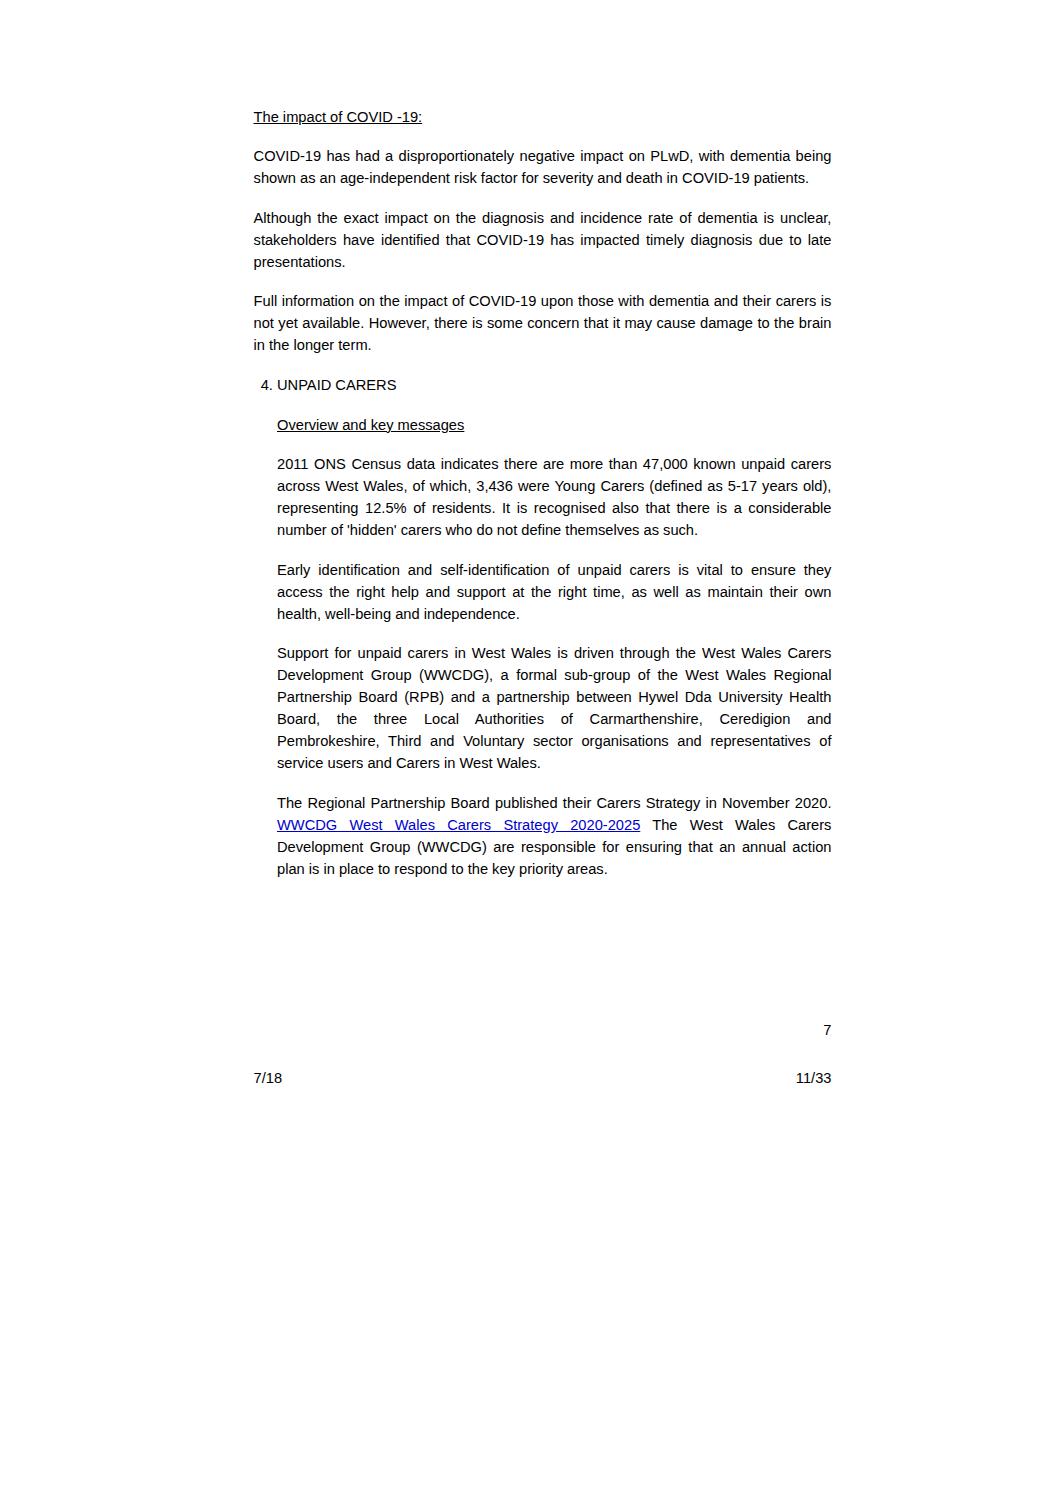The impact of COVID -19:
COVID-19 has had a disproportionately negative impact on PLwD, with dementia being shown as an age-independent risk factor for severity and death in COVID-19 patients.
Although the exact impact on the diagnosis and incidence rate of dementia is unclear, stakeholders have identified that COVID-19 has impacted timely diagnosis due to late presentations.
Full information on the impact of COVID-19 upon those with dementia and their carers is not yet available. However, there is some concern that it may cause damage to the brain in the longer term.
UNPAID CARERS
Overview and key messages
2011 ONS Census data indicates there are more than 47,000 known unpaid carers across West Wales, of which, 3,436 were Young Carers (defined as 5-17 years old), representing 12.5% of residents. It is recognised also that there is a considerable number of 'hidden' carers who do not define themselves as such.
Early identification and self-identification of unpaid carers is vital to ensure they access the right help and support at the right time, as well as maintain their own health, well-being and independence.
Support for unpaid carers in West Wales is driven through the West Wales Carers Development Group (WWCDG), a formal sub-group of the West Wales Regional Partnership Board (RPB) and a partnership between Hywel Dda University Health Board, the three Local Authorities of Carmarthenshire, Ceredigion and Pembrokeshire, Third and Voluntary sector organisations and representatives of service users and Carers in West Wales.
The Regional Partnership Board published their Carers Strategy in November 2020. WWCDG West Wales Carers Strategy 2020-2025 The West Wales Carers Development Group (WWCDG) are responsible for ensuring that an annual action plan is in place to respond to the key priority areas.
7
7/18 11/33